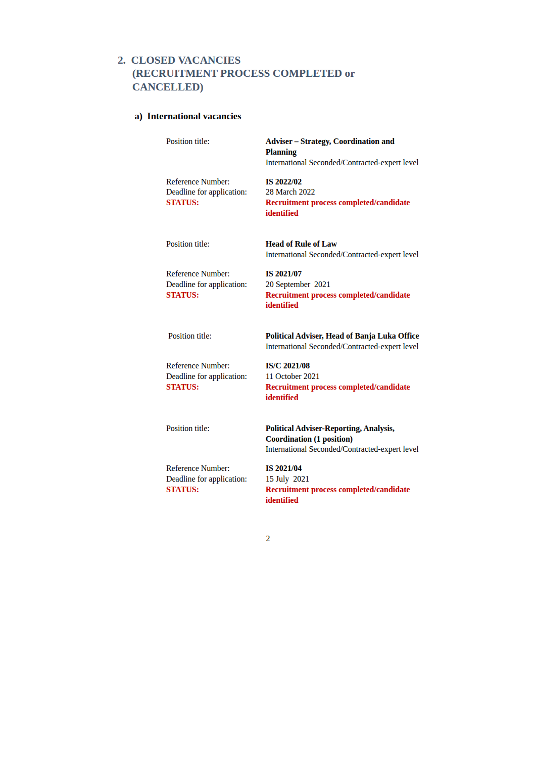2. CLOSED VACANCIES
(RECRUITMENT PROCESS COMPLETED or CANCELLED)
a) International vacancies
| Position title: | Adviser – Strategy, Coordination and Planning International Seconded/Contracted-expert level |
| Reference Number: | IS 2022/02 |
| Deadline for application: | 28 March 2022 |
| STATUS: | Recruitment process completed/candidate identified |
| Position title: | Head of Rule of Law International Seconded/Contracted-expert level |
| Reference Number: | IS 2021/07 |
| Deadline for application: | 20 September 2021 |
| STATUS: | Recruitment process completed/candidate identified |
| Position title: | Political Adviser, Head of Banja Luka Office International Seconded/Contracted-expert level |
| Reference Number: | IS/C 2021/08 |
| Deadline for application: | 11 October 2021 |
| STATUS: | Recruitment process completed/candidate identified |
| Position title: | Political Adviser-Reporting, Analysis, Coordination (1 position) International Seconded/Contracted-expert level |
| Reference Number: | IS 2021/04 |
| Deadline for application: | 15 July 2021 |
| STATUS: | Recruitment process completed/candidate identified |
2